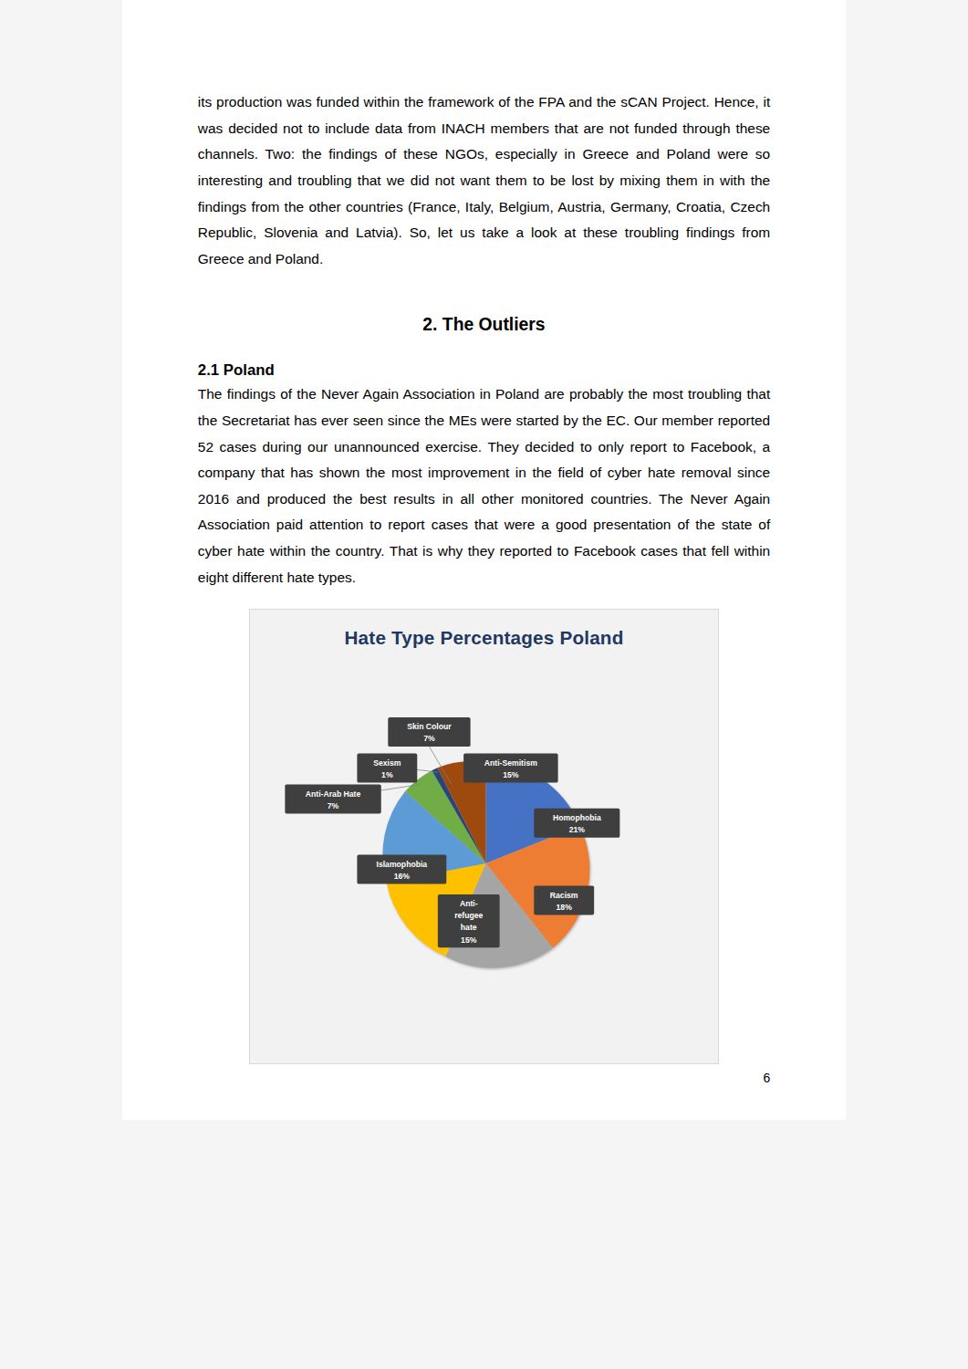its production was funded within the framework of the FPA and the sCAN Project. Hence, it was decided not to include data from INACH members that are not funded through these channels. Two: the findings of these NGOs, especially in Greece and Poland were so interesting and troubling that we did not want them to be lost by mixing them in with the findings from the other countries (France, Italy, Belgium, Austria, Germany, Croatia, Czech Republic, Slovenia and Latvia). So, let us take a look at these troubling findings from Greece and Poland.
2. The Outliers
2.1 Poland
The findings of the Never Again Association in Poland are probably the most troubling that the Secretariat has ever seen since the MEs were started by the EC. Our member reported 52 cases during our unannounced exercise. They decided to only report to Facebook, a company that has shown the most improvement in the field of cyber hate removal since 2016 and produced the best results in all other monitored countries. The Never Again Association paid attention to report cases that were a good presentation of the state of cyber hate within the country. That is why they reported to Facebook cases that fell within eight different hate types.
Hate Type Percentages Poland
Skin Colour 7% Sexism 1% Anti-Arab Hate 7% Islamophobia 16% Anti- refugee hate 15% Racism 18% Homophobia 21% Anti-Semitism 15%
6